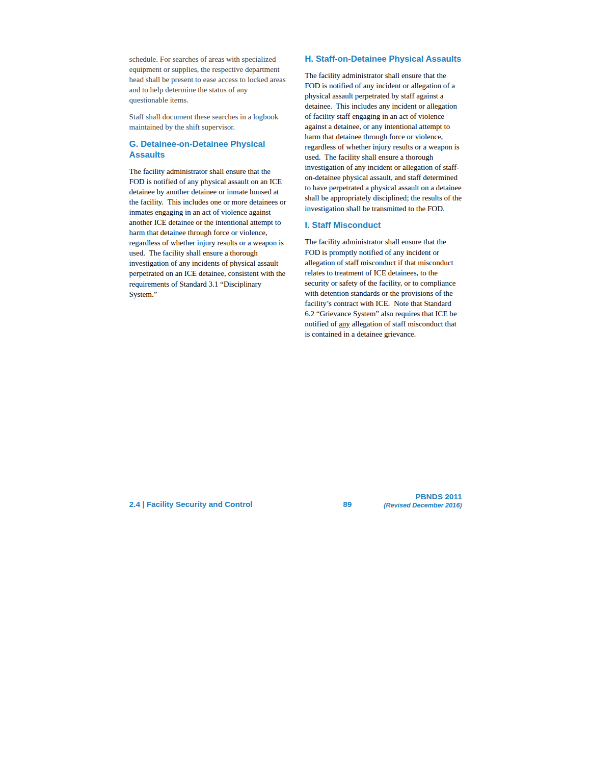schedule. For searches of areas with specialized equipment or supplies, the respective department head shall be present to ease access to locked areas and to help determine the status of any questionable items.
Staff shall document these searches in a logbook maintained by the shift supervisor.
G. Detainee-on-Detainee Physical Assaults
The facility administrator shall ensure that the FOD is notified of any physical assault on an ICE detainee by another detainee or inmate housed at the facility. This includes one or more detainees or inmates engaging in an act of violence against another ICE detainee or the intentional attempt to harm that detainee through force or violence, regardless of whether injury results or a weapon is used. The facility shall ensure a thorough investigation of any incidents of physical assault perpetrated on an ICE detainee, consistent with the requirements of Standard 3.1 “Disciplinary System.”
H. Staff-on-Detainee Physical Assaults
The facility administrator shall ensure that the FOD is notified of any incident or allegation of a physical assault perpetrated by staff against a detainee. This includes any incident or allegation of facility staff engaging in an act of violence against a detainee, or any intentional attempt to harm that detainee through force or violence, regardless of whether injury results or a weapon is used. The facility shall ensure a thorough investigation of any incident or allegation of staff-on-detainee physical assault, and staff determined to have perpetrated a physical assault on a detainee shall be appropriately disciplined; the results of the investigation shall be transmitted to the FOD.
I. Staff Misconduct
The facility administrator shall ensure that the FOD is promptly notified of any incident or allegation of staff misconduct if that misconduct relates to treatment of ICE detainees, to the security or safety of the facility, or to compliance with detention standards or the provisions of the facility’s contract with ICE. Note that Standard 6.2 “Grievance System” also requires that ICE be notified of any allegation of staff misconduct that is contained in a detainee grievance.
2.4 | Facility Security and Control
89
PBNDS 2011 (Revised December 2016)